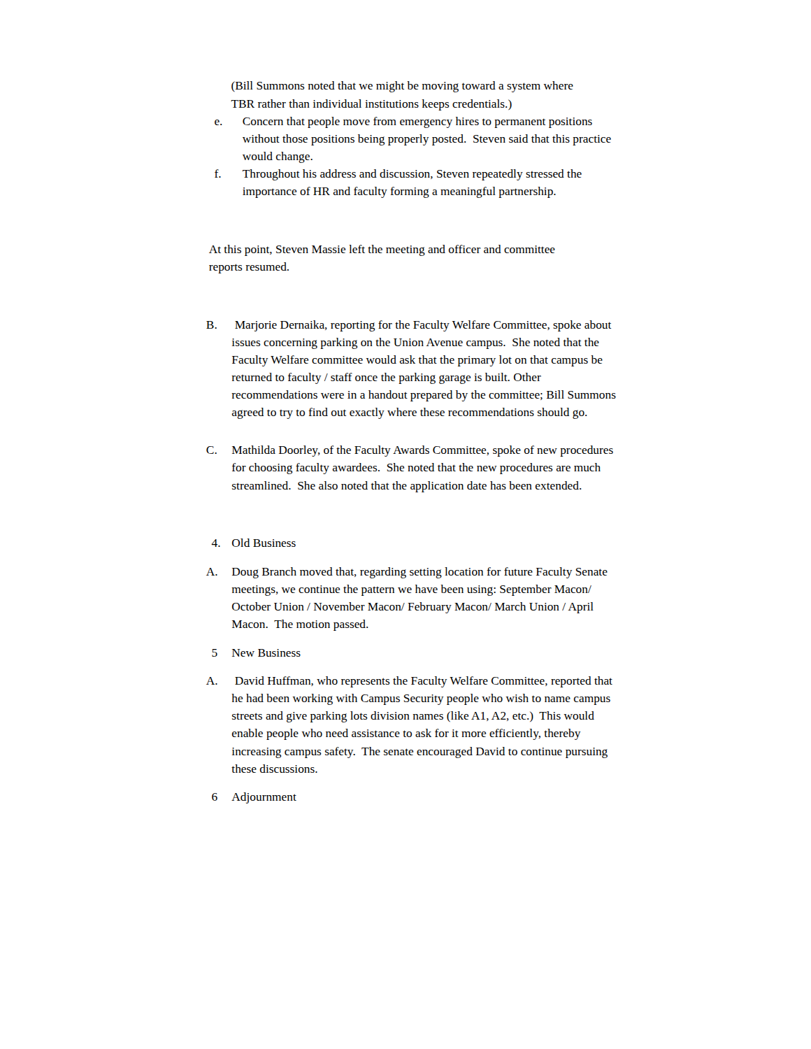(Bill Summons noted that we might be moving toward a system where
TBR rather than individual institutions keeps credentials.)
e.
Concern that people move from emergency hires to permanent positions without those positions being properly posted. Steven said that this practice would change.
f.
Throughout his address and discussion, Steven repeatedly stressed the importance of HR and faculty forming a meaningful partnership.
At this point, Steven Massie left the meeting and officer and committee
reports resumed.
B.
Marjorie Dernaika, reporting for the Faculty Welfare Committee, spoke about issues concerning parking on the Union Avenue campus. She noted that the Faculty Welfare committee would ask that the primary lot on that campus be returned to faculty / staff once the parking garage is built. Other recommendations were in a handout prepared by the committee; Bill Summons agreed to try to find out exactly where these recommendations should go.
C.
Mathilda Doorley, of the Faculty Awards Committee, spoke of new procedures for choosing faculty awardees. She noted that the new procedures are much streamlined. She also noted that the application date has been extended.
4.
Old Business
A.
Doug Branch moved that, regarding setting location for future Faculty Senate meetings, we continue the pattern we have been using: September Macon/ October Union / November Macon/ February Macon/ March Union / April Macon. The motion passed.
5
New Business
A.
David Huffman, who represents the Faculty Welfare Committee, reported that he had been working with Campus Security people who wish to name campus streets and give parking lots division names (like A1, A2, etc.) This would enable people who need assistance to ask for it more efficiently, thereby increasing campus safety. The senate encouraged David to continue pursuing these discussions.
6
Adjournment